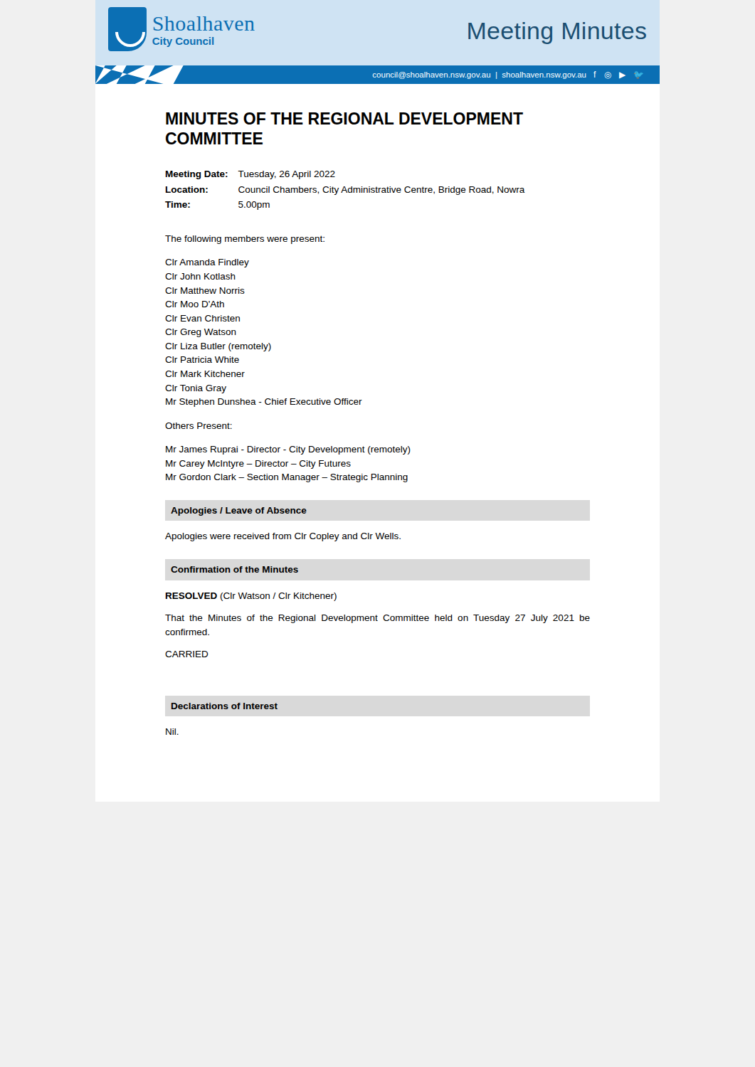Shoalhaven City Council
Meeting Minutes
council@shoalhaven.nsw.gov.au | shoalhaven.nsw.gov.au f ◎ ▶ 🐦
MINUTES OF THE REGIONAL DEVELOPMENT COMMITTEE
| Meeting Date: | Tuesday, 26 April 2022 |
| Location: | Council Chambers, City Administrative Centre, Bridge Road, Nowra |
| Time: | 5.00pm |
The following members were present:
Clr Amanda Findley
Clr John Kotlash
Clr Matthew Norris
Clr Moo D'Ath
Clr Evan Christen
Clr Greg Watson
Clr Liza Butler (remotely)
Clr Patricia White
Clr Mark Kitchener
Clr Tonia Gray
Mr Stephen Dunshea - Chief Executive Officer
Others Present:
Mr James Ruprai - Director - City Development (remotely)
Mr Carey McIntyre – Director – City Futures
Mr Gordon Clark – Section Manager – Strategic Planning
Apologies / Leave of Absence
Apologies were received from Clr Copley and Clr Wells.
Confirmation of the Minutes
RESOLVED (Clr Watson / Clr Kitchener)
That the Minutes of the Regional Development Committee held on Tuesday 27 July 2021 be confirmed.
CARRIED
Declarations of Interest
Nil.